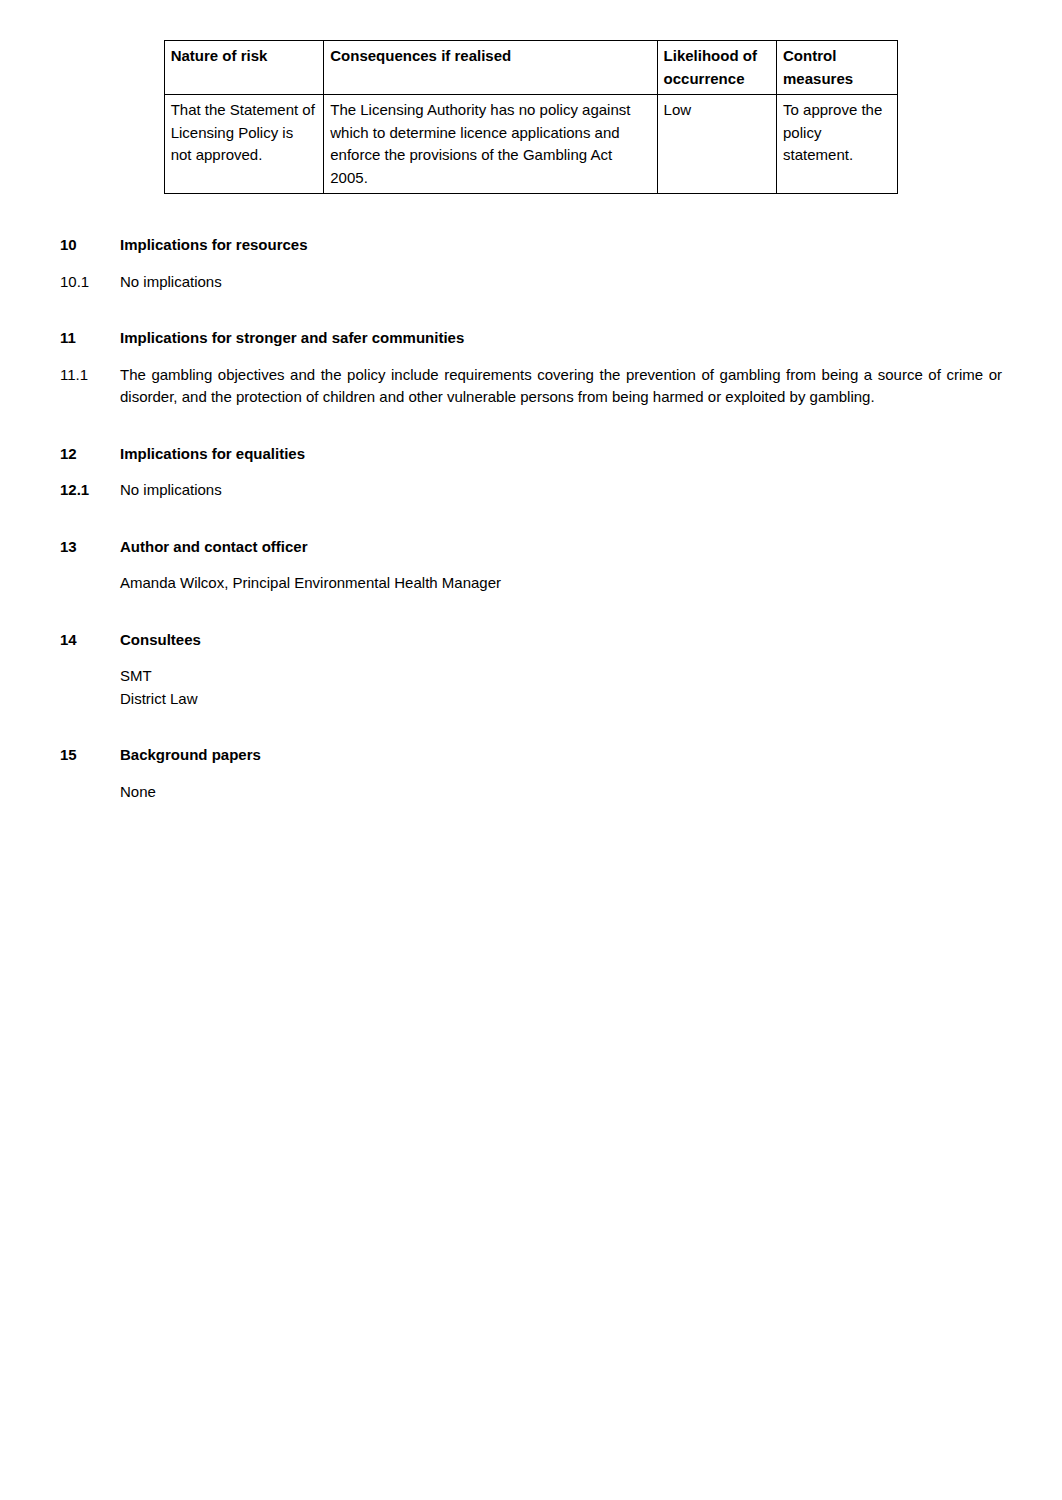| Nature of risk | Consequences if realised | Likelihood of occurrence | Control measures |
| --- | --- | --- | --- |
| That the Statement of Licensing Policy is not approved. | The Licensing Authority has no policy against which to determine licence applications and enforce the provisions of the Gambling Act 2005. | Low | To approve the policy statement. |
10
Implications for resources
10.1
No implications
11
Implications for stronger and safer communities
11.1
The gambling objectives and the policy include requirements covering the prevention of gambling from being a source of crime or disorder, and the protection of children and other vulnerable persons from being harmed or exploited by gambling.
12
Implications for equalities
12.1
No implications
13
Author and contact officer
Amanda Wilcox, Principal Environmental Health Manager
14
Consultees
SMT
District Law
15
Background papers
None